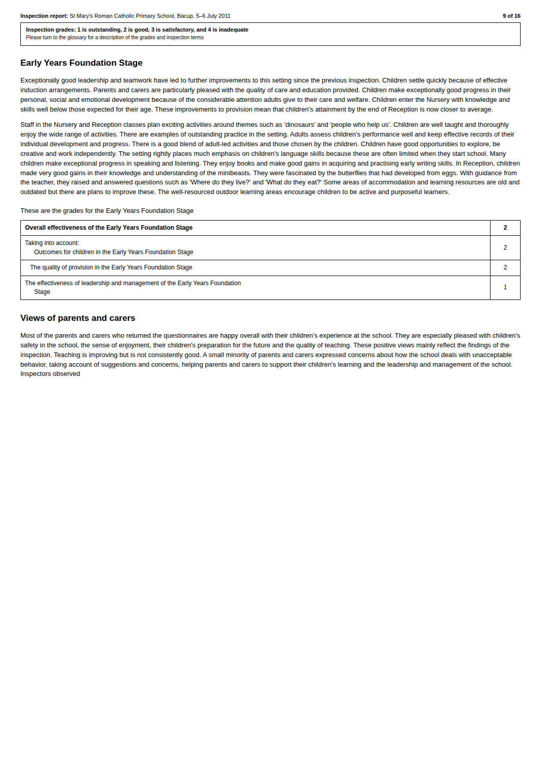Inspection report: St Mary's Roman Catholic Primary School, Bacup, 5–6 July 2011
9 of 16
Inspection grades: 1 is outstanding, 2 is good, 3 is satisfactory, and 4 is inadequate
Please turn to the glossary for a description of the grades and inspection terms
Early Years Foundation Stage
Exceptionally good leadership and teamwork have led to further improvements to this setting since the previous inspection. Children settle quickly because of effective induction arrangements. Parents and carers are particularly pleased with the quality of care and education provided. Children make exceptionally good progress in their personal, social and emotional development because of the considerable attention adults give to their care and welfare. Children enter the Nursery with knowledge and skills well below those expected for their age. These improvements to provision mean that children's attainment by the end of Reception is now closer to average.
Staff in the Nursery and Reception classes plan exciting activities around themes such as 'dinosaurs' and 'people who help us'. Children are well taught and thoroughly enjoy the wide range of activities. There are examples of outstanding practice in the setting. Adults assess children's performance well and keep effective records of their individual development and progress. There is a good blend of adult-led activities and those chosen by the children. Children have good opportunities to explore, be creative and work independently. The setting rightly places much emphasis on children's language skills because these are often limited when they start school. Many children make exceptional progress in speaking and listening. They enjoy books and make good gains in acquiring and practising early writing skills. In Reception, children made very good gains in their knowledge and understanding of the minibeasts. They were fascinated by the butterflies that had developed from eggs. With guidance from the teacher, they raised and answered questions such as 'Where do they live?' and 'What do they eat?' Some areas of accommodation and learning resources are old and outdated but there are plans to improve these. The well-resourced outdoor learning areas encourage children to be active and purposeful learners.
These are the grades for the Early Years Foundation Stage
| Overall effectiveness of the Early Years Foundation Stage | 2 |
| Taking into account: Outcomes for children in the Early Years Foundation Stage | 2 |
| The quality of provision in the Early Years Foundation Stage | 2 |
| The effectiveness of leadership and management of the Early Years Foundation Stage | 1 |
Views of parents and carers
Most of the parents and carers who returned the questionnaires are happy overall with their children's experience at the school. They are especially pleased with children's safety in the school, the sense of enjoyment, their children's preparation for the future and the quality of teaching. These positive views mainly reflect the findings of the inspection. Teaching is improving but is not consistently good. A small minority of parents and carers expressed concerns about how the school deals with unacceptable behavior, taking account of suggestions and concerns, helping parents and carers to support their children's learning and the leadership and management of the school. Inspectors observed